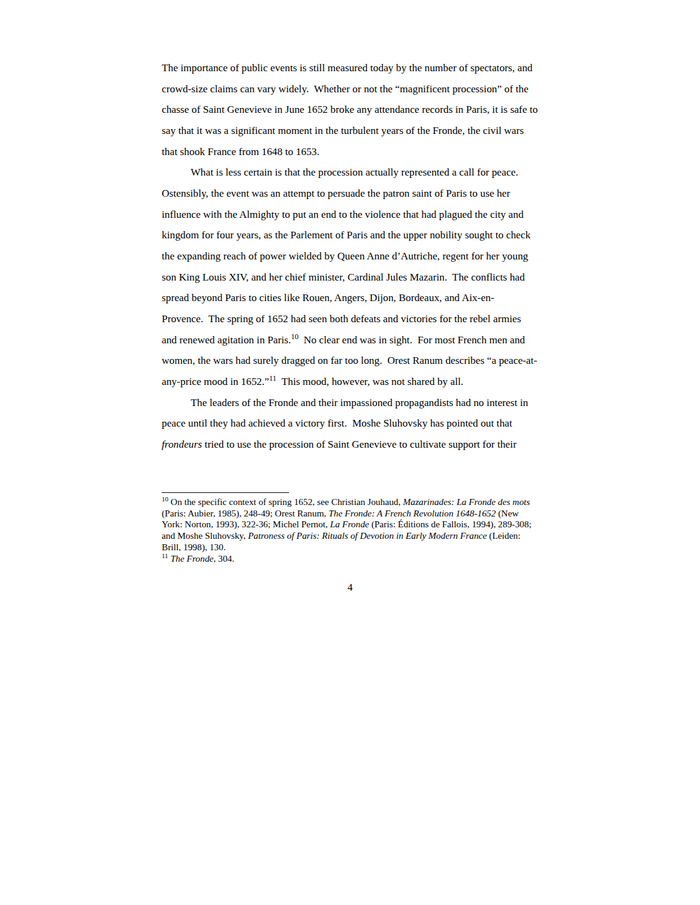The importance of public events is still measured today by the number of spectators, and crowd-size claims can vary widely. Whether or not the “magnificent procession” of the chasse of Saint Genevieve in June 1652 broke any attendance records in Paris, it is safe to say that it was a significant moment in the turbulent years of the Fronde, the civil wars that shook France from 1648 to 1653.
What is less certain is that the procession actually represented a call for peace. Ostensibly, the event was an attempt to persuade the patron saint of Paris to use her influence with the Almighty to put an end to the violence that had plagued the city and kingdom for four years, as the Parlement of Paris and the upper nobility sought to check the expanding reach of power wielded by Queen Anne d’Autriche, regent for her young son King Louis XIV, and her chief minister, Cardinal Jules Mazarin. The conflicts had spread beyond Paris to cities like Rouen, Angers, Dijon, Bordeaux, and Aix-en-Provence. The spring of 1652 had seen both defeats and victories for the rebel armies and renewed agitation in Paris.10 No clear end was in sight. For most French men and women, the wars had surely dragged on far too long. Orest Ranum describes “a peace-at-any-price mood in 1652.”11 This mood, however, was not shared by all.
The leaders of the Fronde and their impassioned propagandists had no interest in peace until they had achieved a victory first. Moshe Sluhovsky has pointed out that frondeurs tried to use the procession of Saint Genevieve to cultivate support for their
10 On the specific context of spring 1652, see Christian Jouhaud, Mazarinades: La Fronde des mots (Paris: Aubier, 1985), 248-49; Orest Ranum, The Fronde: A French Revolution 1648-1652 (New York: Norton, 1993), 322-36; Michel Pernot, La Fronde (Paris: Éditions de Fallois, 1994), 289-308; and Moshe Sluhovsky, Patroness of Paris: Rituals of Devotion in Early Modern France (Leiden: Brill, 1998), 130.
11 The Fronde, 304.
4